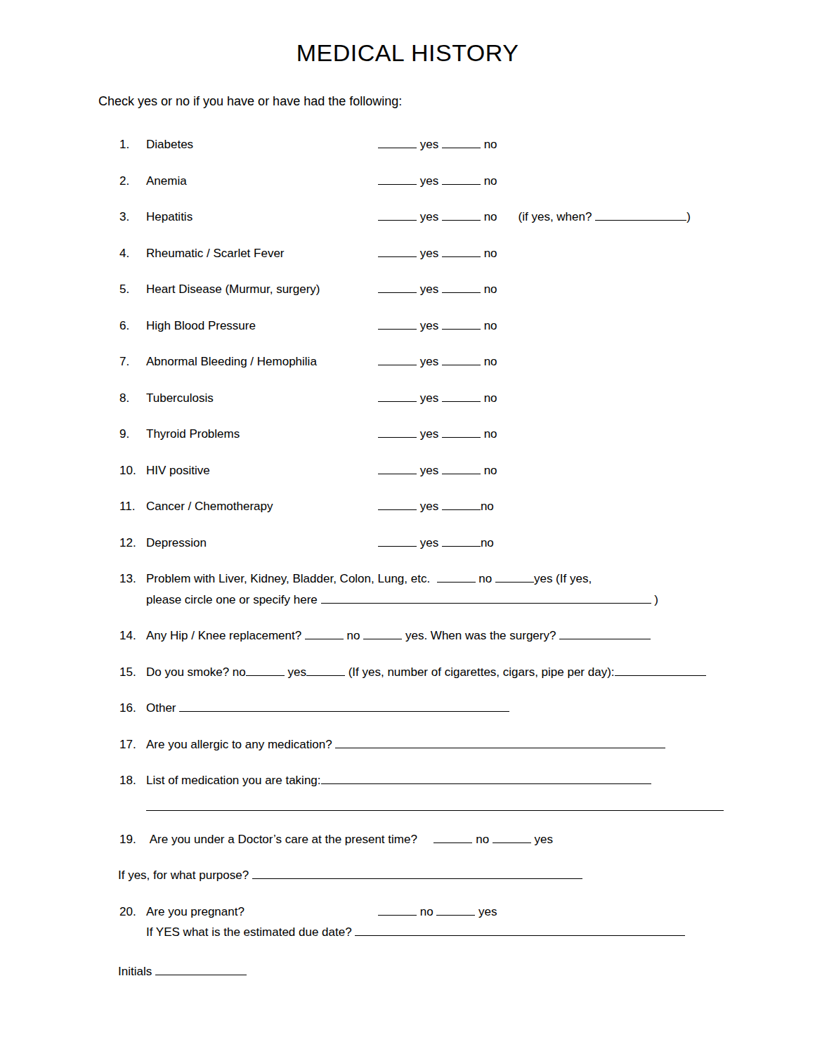MEDICAL HISTORY
Check yes or no if you have or have had the following:
Diabetes yes no
Anemia yes no
Hepatitis yes no (if yes, when? )
Rheumatic / Scarlet Fever yes no
Heart Disease (Murmur, surgery) yes no
High Blood Pressure yes no
Abnormal Bleeding / Hemophilia yes no
Tuberculosis yes no
Thyroid Problems yes no
HIV positive yes no
Cancer / Chemotherapy yes no
Depression yes no
Problem with Liver, Kidney, Bladder, Colon, Lung, etc. no yes (If yes, please circle one or specify here )
Any Hip / Knee replacement? no yes. When was the surgery?
Do you smoke? no yes (If yes, number of cigarettes, cigars, pipe per day):
Other
Are you allergic to any medication?
List of medication you are taking:
Are you under a Doctor’s care at the present time? no yes
If yes, for what purpose?
Are you pregnant? no yes
If YES what is the estimated due date?
Initials